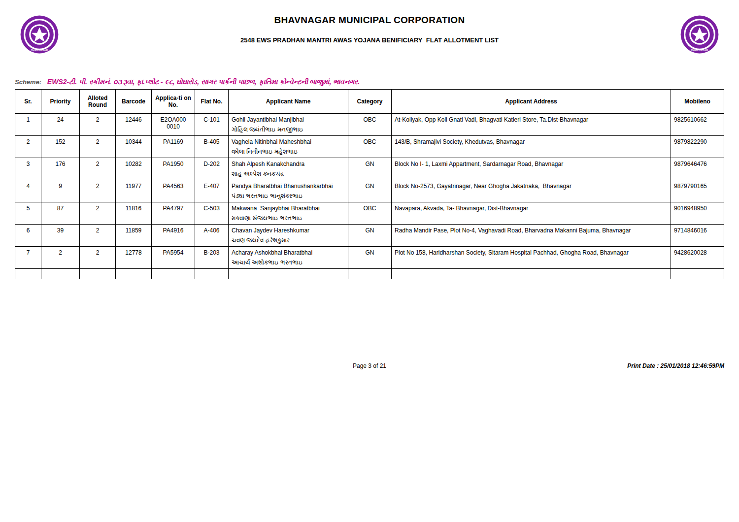BHAVNAGAR
BHAVNAGAR
BHAVNAGAR MUNICIPAL CORPORATION
2548 EWS PRADHAN MANTRI AWAS YOJANA BENIFICIARY FLAT ALLOTMENT LIST
Scheme: EWS2-ટી. પી. સ્કીમનં. ૦૩ રૂવા, ફા.પ્લોટ - ૯૮, ઘોઘારોડ, સાગર પાર્કની પાછળ, ફાતિમા કોન્વેન્ટની બાજુમાં, ભાવનગર.
| Sr. | Priority | Alloted Round | Barcode | Applica-ti on No. | Flat No. | Applicant Name | Category | Applicant Address | Mobileno |
| --- | --- | --- | --- | --- | --- | --- | --- | --- | --- |
| 1 | 24 | 2 | 12446 | E2OA000 0010 | C-101 | Gohil Jayantibhai Manjibhai ગોહિલ જયંતીભાઇ મનજીભાઇ | OBC | At-Koliyak, Opp Koli Gnati Vadi, Bhagvati Katleri Store, Ta.Dist-Bhavnagar | 9825610662 |
| 2 | 152 | 2 | 10344 | PA1169 | B-405 | Vaghela Nitinbhai Maheshbhai વઘેલા નિતીનભાઇ મહેશભાઇ | OBC | 143/B, Shramajivi Society, Khedutvas, Bhavnagar | 9879822290 |
| 3 | 176 | 2 | 10282 | PA1950 | D-202 | Shah Alpesh Kanakchandra શાહ અલ્પેશ કનકચંદ્ર | GN | Block No I- 1, Laxmi Appartment, Sardarnagar Road, Bhavnagar | 9879646476 |
| 4 | 9 | 2 | 11977 | PA4563 | E-407 | Pandya Bharatbhai Bhanushankarbhai પંડ્યા ભરતભાઇ ભાનુશંકરભાઇ | GN | Block No-2573, Gayatrinagar, Near Ghogha Jakatnaka, Bhavnagar | 9879790165 |
| 5 | 87 | 2 | 11816 | PA4797 | C-503 | Makwana Sanjaybhai Bharatbhai મકવાણા સંજયભાઇ ભરતભાઇ | OBC | Navapara, Akvada, Ta- Bhavnagar, Dist-Bhavnagar | 9016948950 |
| 6 | 39 | 2 | 11859 | PA4916 | A-406 | Chavan Jaydev Hareshkumar ચવણ જયદેવ હરેશકુમાર | GN | Radha Mandir Pase, Plot No-4, Vaghavadi Road, Bharvadna Makanni Bajuma, Bhavnagar | 9714846016 |
| 7 | 2 | 2 | 12778 | PA5954 | B-203 | Acharay Ashokbhai Bharatbhai આચાર્ય અશોકભાઇ ભરતભાઇ | GN | Plot No 158, Haridharshan Society, Sitaram Hospital Pachhad, Ghogha Road, Bhavnagar | 9428620028 |
Page 3 of 21
Print Date : 25/01/2018 12:46:59PM